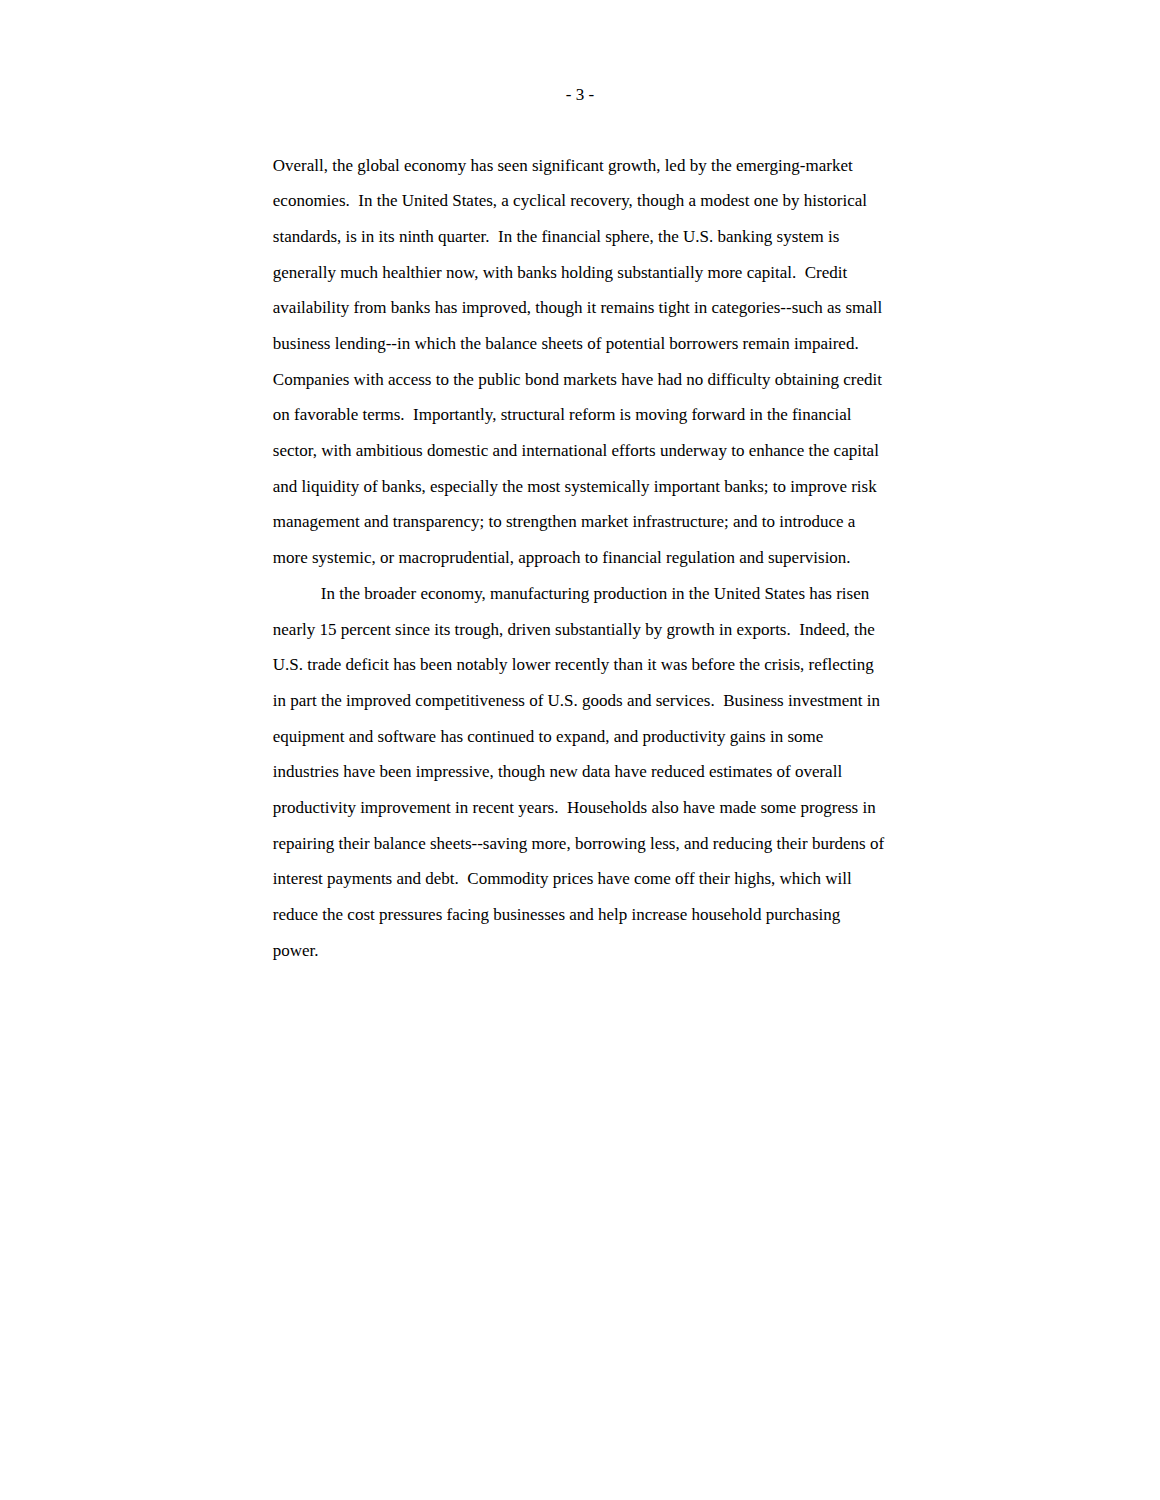- 3 -
Overall, the global economy has seen significant growth, led by the emerging-market economies. In the United States, a cyclical recovery, though a modest one by historical standards, is in its ninth quarter. In the financial sphere, the U.S. banking system is generally much healthier now, with banks holding substantially more capital. Credit availability from banks has improved, though it remains tight in categories--such as small business lending--in which the balance sheets of potential borrowers remain impaired. Companies with access to the public bond markets have had no difficulty obtaining credit on favorable terms. Importantly, structural reform is moving forward in the financial sector, with ambitious domestic and international efforts underway to enhance the capital and liquidity of banks, especially the most systemically important banks; to improve risk management and transparency; to strengthen market infrastructure; and to introduce a more systemic, or macroprudential, approach to financial regulation and supervision.
In the broader economy, manufacturing production in the United States has risen nearly 15 percent since its trough, driven substantially by growth in exports. Indeed, the U.S. trade deficit has been notably lower recently than it was before the crisis, reflecting in part the improved competitiveness of U.S. goods and services. Business investment in equipment and software has continued to expand, and productivity gains in some industries have been impressive, though new data have reduced estimates of overall productivity improvement in recent years. Households also have made some progress in repairing their balance sheets--saving more, borrowing less, and reducing their burdens of interest payments and debt. Commodity prices have come off their highs, which will reduce the cost pressures facing businesses and help increase household purchasing power.